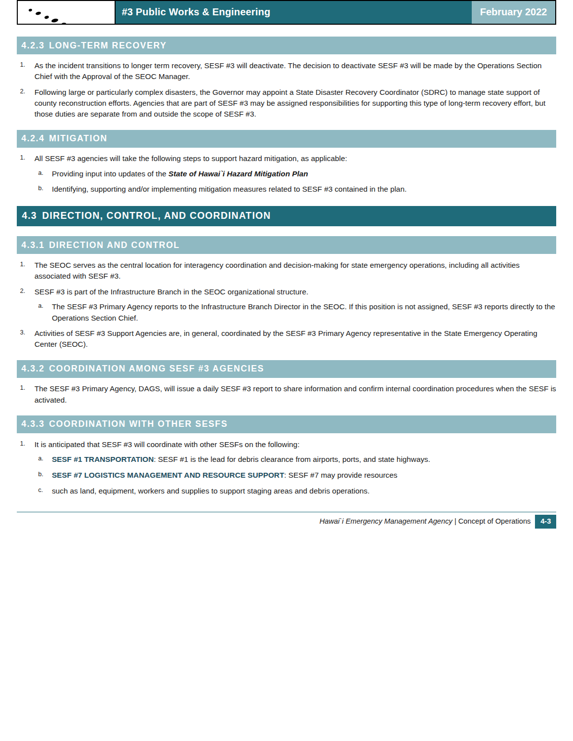#3 Public Works & Engineering
February 2022
4.2.3 LONG-TERM RECOVERY
As the incident transitions to longer term recovery, SESF #3 will deactivate. The decision to deactivate SESF #3 will be made by the Operations Section Chief with the Approval of the SEOC Manager.
Following large or particularly complex disasters, the Governor may appoint a State Disaster Recovery Coordinator (SDRC) to manage state support of county reconstruction efforts. Agencies that are part of SESF #3 may be assigned responsibilities for supporting this type of long-term recovery effort, but those duties are separate from and outside the scope of SESF #3.
4.2.4 MITIGATION
All SESF #3 agencies will take the following steps to support hazard mitigation, as applicable:
Providing input into updates of the State of Hawai`i Hazard Mitigation Plan
Identifying, supporting and/or implementing mitigation measures related to SESF #3 contained in the plan.
4.3 DIRECTION, CONTROL, AND COORDINATION
4.3.1 DIRECTION AND CONTROL
The SEOC serves as the central location for interagency coordination and decision-making for state emergency operations, including all activities associated with SESF #3.
SESF #3 is part of the Infrastructure Branch in the SEOC organizational structure.
The SESF #3 Primary Agency reports to the Infrastructure Branch Director in the SEOC. If this position is not assigned, SESF #3 reports directly to the Operations Section Chief.
Activities of SESF #3 Support Agencies are, in general, coordinated by the SESF #3 Primary Agency representative in the State Emergency Operating Center (SEOC).
4.3.2 COORDINATION AMONG SESF #3 AGENCIES
The SESF #3 Primary Agency, DAGS, will issue a daily SESF #3 report to share information and confirm internal coordination procedures when the SESF is activated.
4.3.3 COORDINATION WITH OTHER SESFS
It is anticipated that SESF #3 will coordinate with other SESFs on the following:
SESF #1 TRANSPORTATION: SESF #1 is the lead for debris clearance from airports, ports, and state highways.
SESF #7 LOGISTICS MANAGEMENT AND RESOURCE SUPPORT: SESF #7 may provide resources
such as land, equipment, workers and supplies to support staging areas and debris operations.
Hawai`i Emergency Management Agency | Concept of Operations
4-3